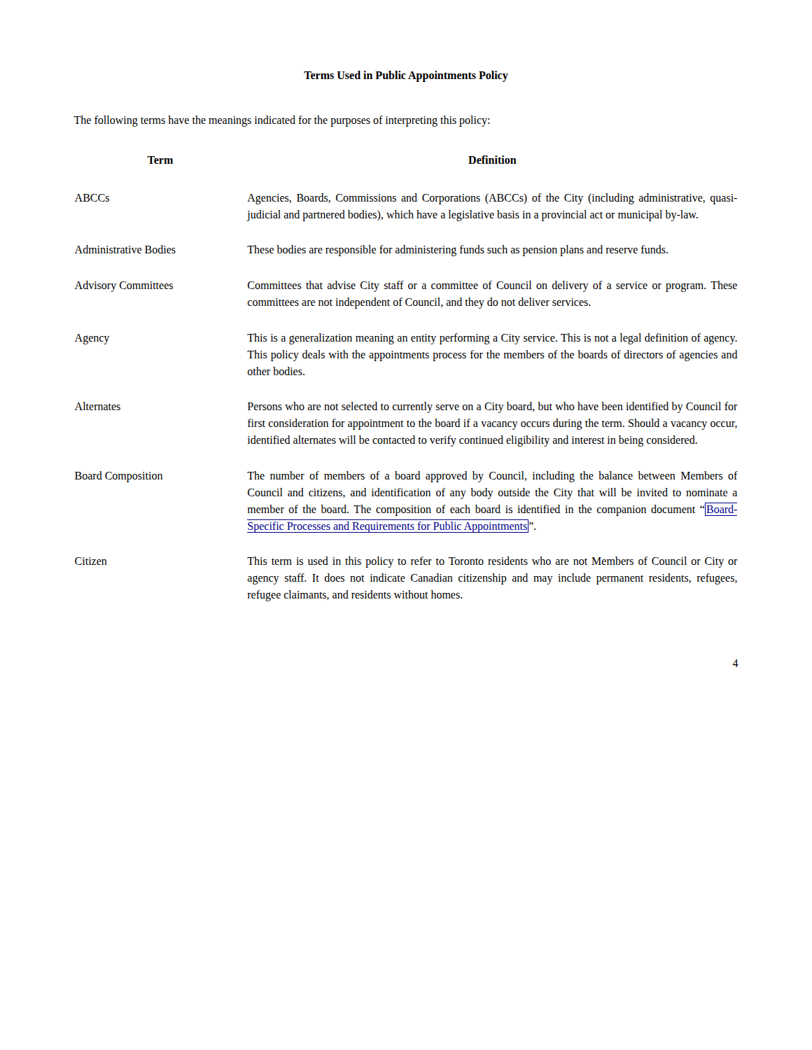Terms Used in Public Appointments Policy
The following terms have the meanings indicated for the purposes of interpreting this policy:
| Term | Definition |
| --- | --- |
| ABCCs | Agencies, Boards, Commissions and Corporations (ABCCs) of the City (including administrative, quasi-judicial and partnered bodies), which have a legislative basis in a provincial act or municipal by-law. |
| Administrative Bodies | These bodies are responsible for administering funds such as pension plans and reserve funds. |
| Advisory Committees | Committees that advise City staff or a committee of Council on delivery of a service or program. These committees are not independent of Council, and they do not deliver services. |
| Agency | This is a generalization meaning an entity performing a City service. This is not a legal definition of agency. This policy deals with the appointments process for the members of the boards of directors of agencies and other bodies. |
| Alternates | Persons who are not selected to currently serve on a City board, but who have been identified by Council for first consideration for appointment to the board if a vacancy occurs during the term. Should a vacancy occur, identified alternates will be contacted to verify continued eligibility and interest in being considered. |
| Board Composition | The number of members of a board approved by Council, including the balance between Members of Council and citizens, and identification of any body outside the City that will be invited to nominate a member of the board. The composition of each board is identified in the companion document “ Board-Specific Processes and Requirements for Public Appointments ”. |
| Citizen | This term is used in this policy to refer to Toronto residents who are not Members of Council or City or agency staff. It does not indicate Canadian citizenship and may include permanent residents, refugees, refugee claimants, and residents without homes. |
4